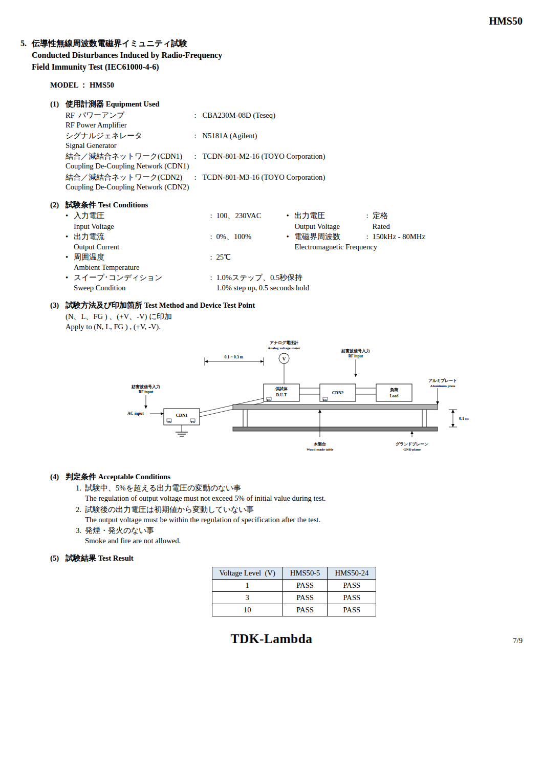HMS50
5. 伝導性無線周波数電磁界イミュニティ試験
Conducted Disturbances Induced by Radio-Frequency
Field Immunity Test (IEC61000-4-6)
MODEL ： HMS50
(1)
使用計測器 Equipment Used
| RF パワーアンプ | : | CBA230M-08D (Teseq) |
| RF Power Amplifier | | |
| シグナルジェネレータ | : | N5181A (Agilent) |
| Signal Generator | | |
| 結合／減結合ネットワーク(CDN1) | : | TCDN-801-M2-16 (TOYO Corporation) |
| Coupling De-Coupling Network (CDN1) | | |
| 結合／減結合ネットワーク(CDN2) | : | TCDN-801-M3-16 (TOYO Corporation) |
| Coupling De-Coupling Network (CDN2) | | |
(2)
試験条件 Test Conditions
| • | 入力電圧 | : | 100、230VAC | • | 出力電圧 | : | 定格 |
| | Input Voltage | | | | Output Voltage | | Rated |
| • | 出力電流 | : | 0%、100% | • | 電磁界周波数 | : | 150kHz - 80MHz |
| | Output Current | | | | Electromagnetic Frequency |
| • | 周囲温度 | : | 25℃ | | | | |
| | Ambient Temperature | | | | | | |
| • | スイープ･コンディション | : | 1.0%ステップ、0.5秒保持 |
| | Sweep Condition | | 1.0% step up, 0.5 seconds hold |
(3)
試験方法及び印加箇所 Test Method and Device Test Point
(N、L、FG ) 、(+V、-V) に印加
Apply to (N, L, FG ) , (+V, -V).
アナログ電圧計 Analog voltage meter 妨害波信号入力 RF input アルミプレート Aluminum plate 0.1 ~ 0.3 m V 妨害波信号入力 RF input AC input CDN1 FG FG 供試体 D.U.T FG CDN2 FG 負荷 Load 0.1 m 木製台 Wood made table グランドプレーン GND plane
(4)
判定条件 Acceptable Conditions
1. 試験中、5%を超える出力電圧の変動のない事 The regulation of output voltage must not exceed 5% of initial value during test.
2. 試験後の出力電圧は初期値から変動していない事 The output voltage must be within the regulation of specification after the test.
3. 発煙・発火のない事 Smoke and fire are not allowed.
(5)
試験結果 Test Result
| Voltage Level (V) | HMS50-5 | HMS50-24 |
| --- | --- | --- |
| 1 | PASS | PASS |
| 3 | PASS | PASS |
| 10 | PASS | PASS |
TDK-Lambda 7/9